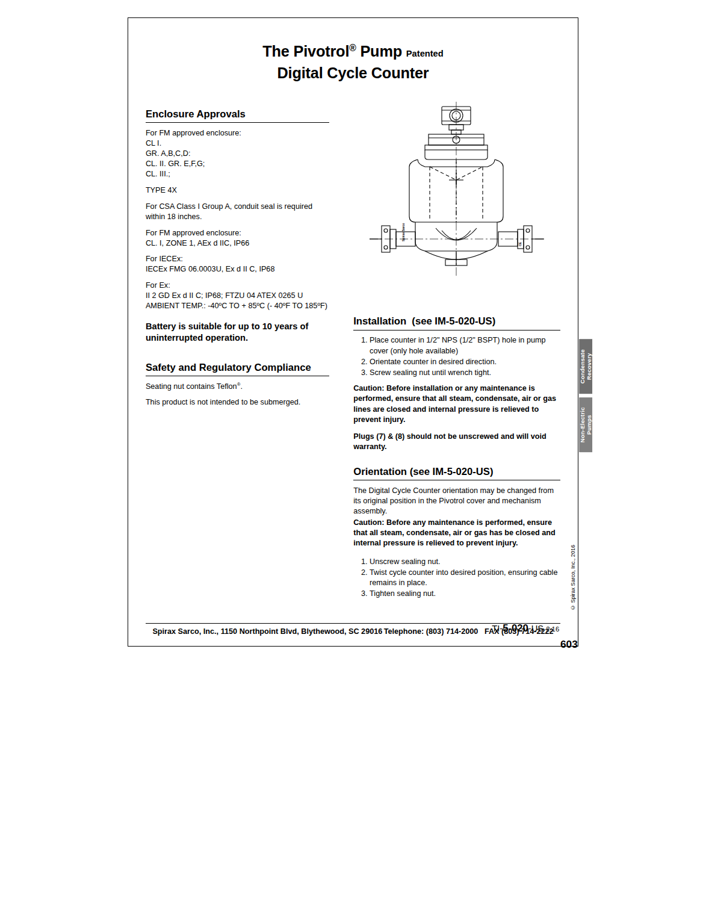The Pivotrol® Pump Patented Digital Cycle Counter
Enclosure Approvals
For FM approved enclosure:
CL I.
GR. A,B,C,D:
CL. II. GR. E,F,G;
CL. III.;
TYPE 4X
For CSA Class I Group A, conduit seal is required within 18 inches.
For FM approved enclosure:
CL. I, ZONE 1, AEx d IIC, IP66
For IECEx:
IECEx FMG 06.0003U, Ex d II C, IP68
For Ex:
II 2 GD Ex d II C; IP68; FTZU 04 ATEX 0265 U AMBIENT TEMP.: -40ºC TO + 85ºC (- 40ºF TO 185ºF)
Battery is suitable for up to 10 years of uninterrupted operation.
Safety and Regulatory Compliance
Seating nut contains Teflon®.
This product is not intended to be submerged.
Spirax Sarco CE
Installation (see IM-5-020-US)
Place counter in 1/2" NPS (1/2" BSPT) hole in pump cover (only hole available)
Orientate counter in desired direction.
Screw sealing nut until wrench tight.
Caution: Before installation or any maintenance is performed, ensure that all steam, condensate, air or gas lines are closed and internal pressure is relieved to prevent injury.
Plugs (7) & (8) should not be unscrewed and will void warranty.
Orientation (see IM-5-020-US)
The Digital Cycle Counter orientation may be changed from its original position in the Pivotrol cover and mechanism assembly.
Caution: Before any maintenance is performed, ensure that all steam, condensate, air or gas has be closed and internal pressure is relieved to prevent injury.
Unscrew sealing nut.
Twist cycle counter into desired position, ensuring cable remains in place.
Tighten sealing nut.
Condensate Recovery
Non-Electric Pumps
© Spirax Sarco, Inc., 2016
TI-5-020-US 2.16
Spirax Sarco, Inc., 1150 Northpoint Blvd, Blythewood, SC 29016 Telephone: (803) 714-2000 FAX (803) 714-2222
603